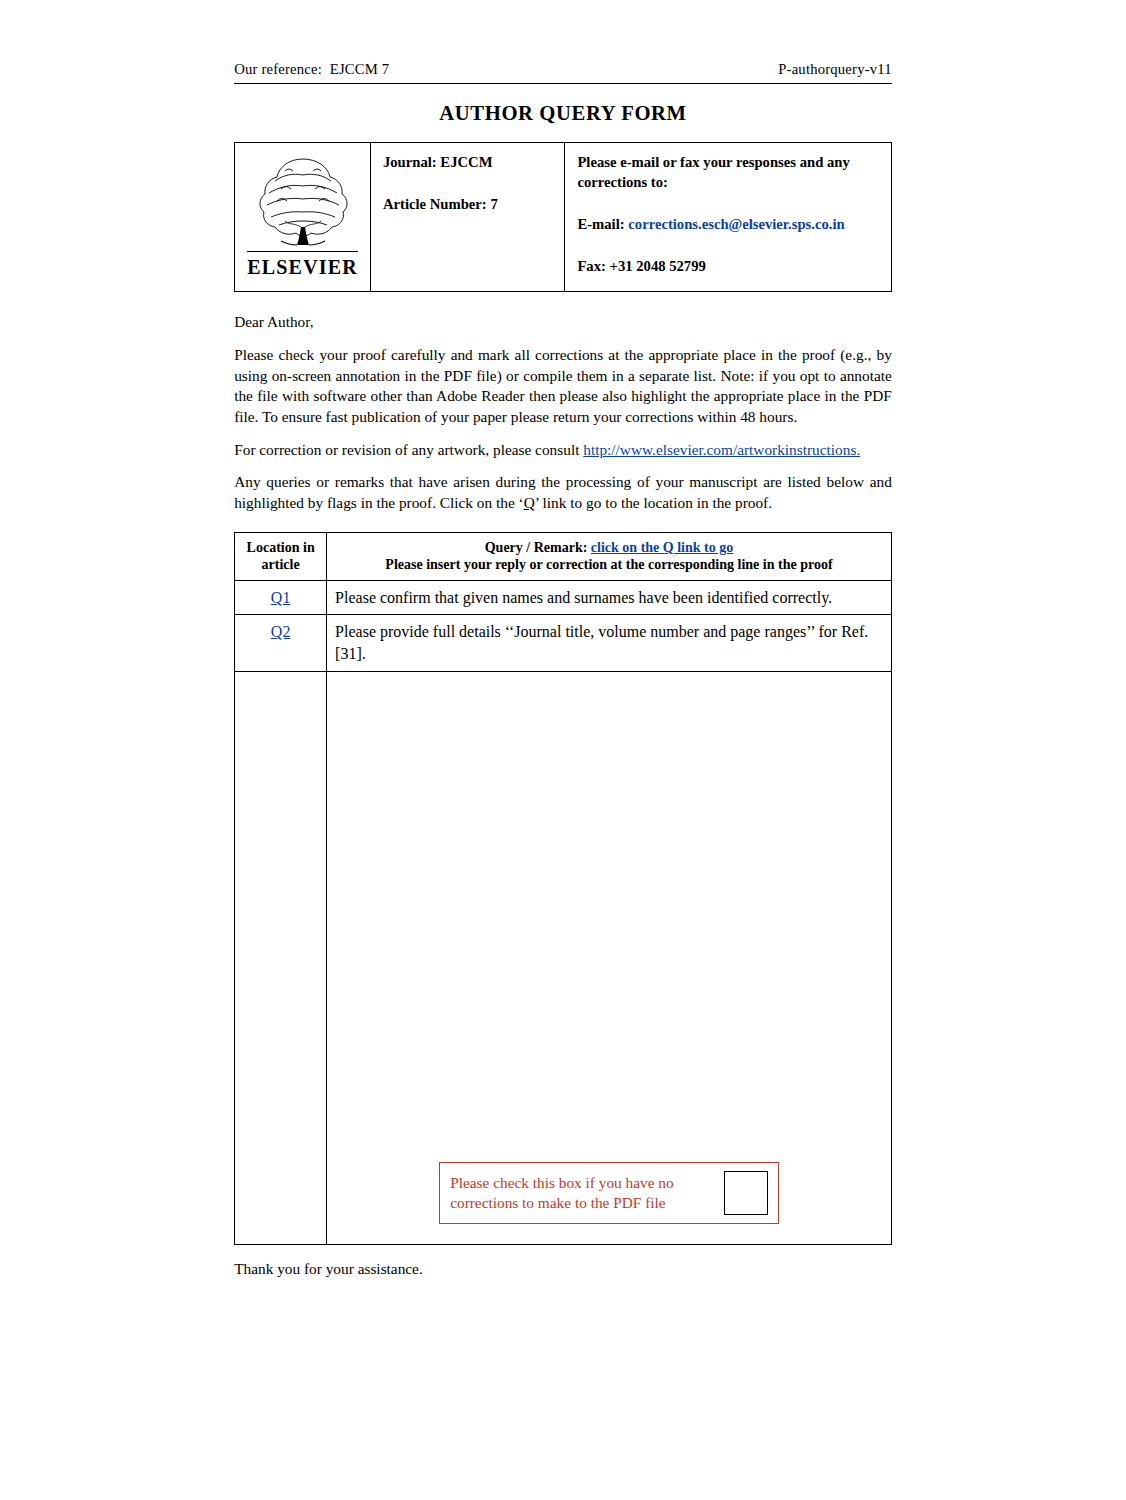Our reference: EJCCM 7
P-authorquery-v11
AUTHOR QUERY FORM
| ELSEVIER | Journal: EJCCM Article Number: 7 | Please e-mail or fax your responses and any corrections to: E-mail: corrections.esch@elsevier.sps.co.in Fax: +31 2048 52799 |
Dear Author,
Please check your proof carefully and mark all corrections at the appropriate place in the proof (e.g., by using on-screen annotation in the PDF file) or compile them in a separate list. Note: if you opt to annotate the file with software other than Adobe Reader then please also highlight the appropriate place in the PDF file. To ensure fast publication of your paper please return your corrections within 48 hours.
For correction or revision of any artwork, please consult http://www.elsevier.com/artworkinstructions.
Any queries or remarks that have arisen during the processing of your manuscript are listed below and highlighted by flags in the proof. Click on the ‘Q’ link to go to the location in the proof.
| Location in article | Query / Remark: click on the Q link to go Please insert your reply or correction at the corresponding line in the proof |
| --- | --- |
| Q1 | Please confirm that given names and surnames have been identified correctly. |
| Q2 | Please provide full details ‘‘Journal title, volume number and page ranges’’ for Ref. [31]. |
| | Please check this box if you have no corrections to make to the PDF file |
Thank you for your assistance.